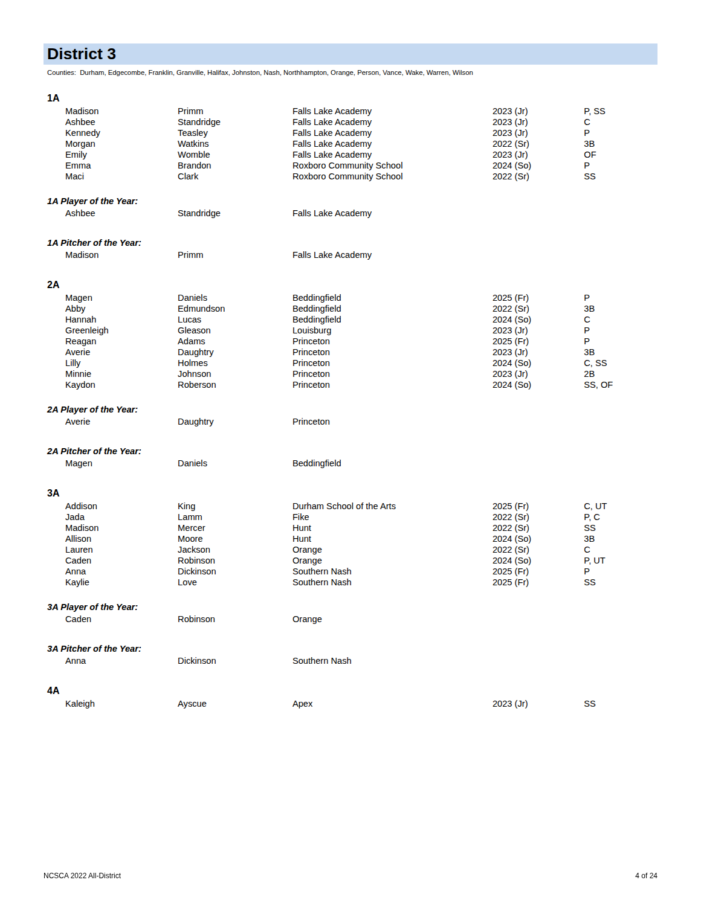District 3
Counties: Durham, Edgecombe, Franklin, Granville, Halifax, Johnston, Nash, Northhampton, Orange, Person, Vance, Wake, Warren, Wilson
1A
| Madison | Primm | Falls Lake Academy | 2023 (Jr) | P, SS |
| Ashbee | Standridge | Falls Lake Academy | 2023 (Jr) | C |
| Kennedy | Teasley | Falls Lake Academy | 2023 (Jr) | P |
| Morgan | Watkins | Falls Lake Academy | 2022 (Sr) | 3B |
| Emily | Womble | Falls Lake Academy | 2023 (Jr) | OF |
| Emma | Brandon | Roxboro Community School | 2024 (So) | P |
| Maci | Clark | Roxboro Community School | 2022 (Sr) | SS |
1A Player of the Year:
| Ashbee | Standridge | Falls Lake Academy | | |
1A Pitcher of the Year:
| Madison | Primm | Falls Lake Academy | | |
2A
| Magen | Daniels | Beddingfield | 2025 (Fr) | P |
| Abby | Edmundson | Beddingfield | 2022 (Sr) | 3B |
| Hannah | Lucas | Beddingfield | 2024 (So) | C |
| Greenleigh | Gleason | Louisburg | 2023 (Jr) | P |
| Reagan | Adams | Princeton | 2025 (Fr) | P |
| Averie | Daughtry | Princeton | 2023 (Jr) | 3B |
| Lilly | Holmes | Princeton | 2024 (So) | C, SS |
| Minnie | Johnson | Princeton | 2023 (Jr) | 2B |
| Kaydon | Roberson | Princeton | 2024 (So) | SS, OF |
2A Player of the Year:
| Averie | Daughtry | Princeton | | |
2A Pitcher of the Year:
| Magen | Daniels | Beddingfield | | |
3A
| Addison | King | Durham School of the Arts | 2025 (Fr) | C, UT |
| Jada | Lamm | Fike | 2022 (Sr) | P, C |
| Madison | Mercer | Hunt | 2022 (Sr) | SS |
| Allison | Moore | Hunt | 2024 (So) | 3B |
| Lauren | Jackson | Orange | 2022 (Sr) | C |
| Caden | Robinson | Orange | 2024 (So) | P, UT |
| Anna | Dickinson | Southern Nash | 2025 (Fr) | P |
| Kaylie | Love | Southern Nash | 2025 (Fr) | SS |
3A Player of the Year:
| Caden | Robinson | Orange | | |
3A Pitcher of the Year:
| Anna | Dickinson | Southern Nash | | |
4A
| Kaleigh | Ayscue | Apex | 2023 (Jr) | SS |
NCSCA 2022 All-District 4 of 24